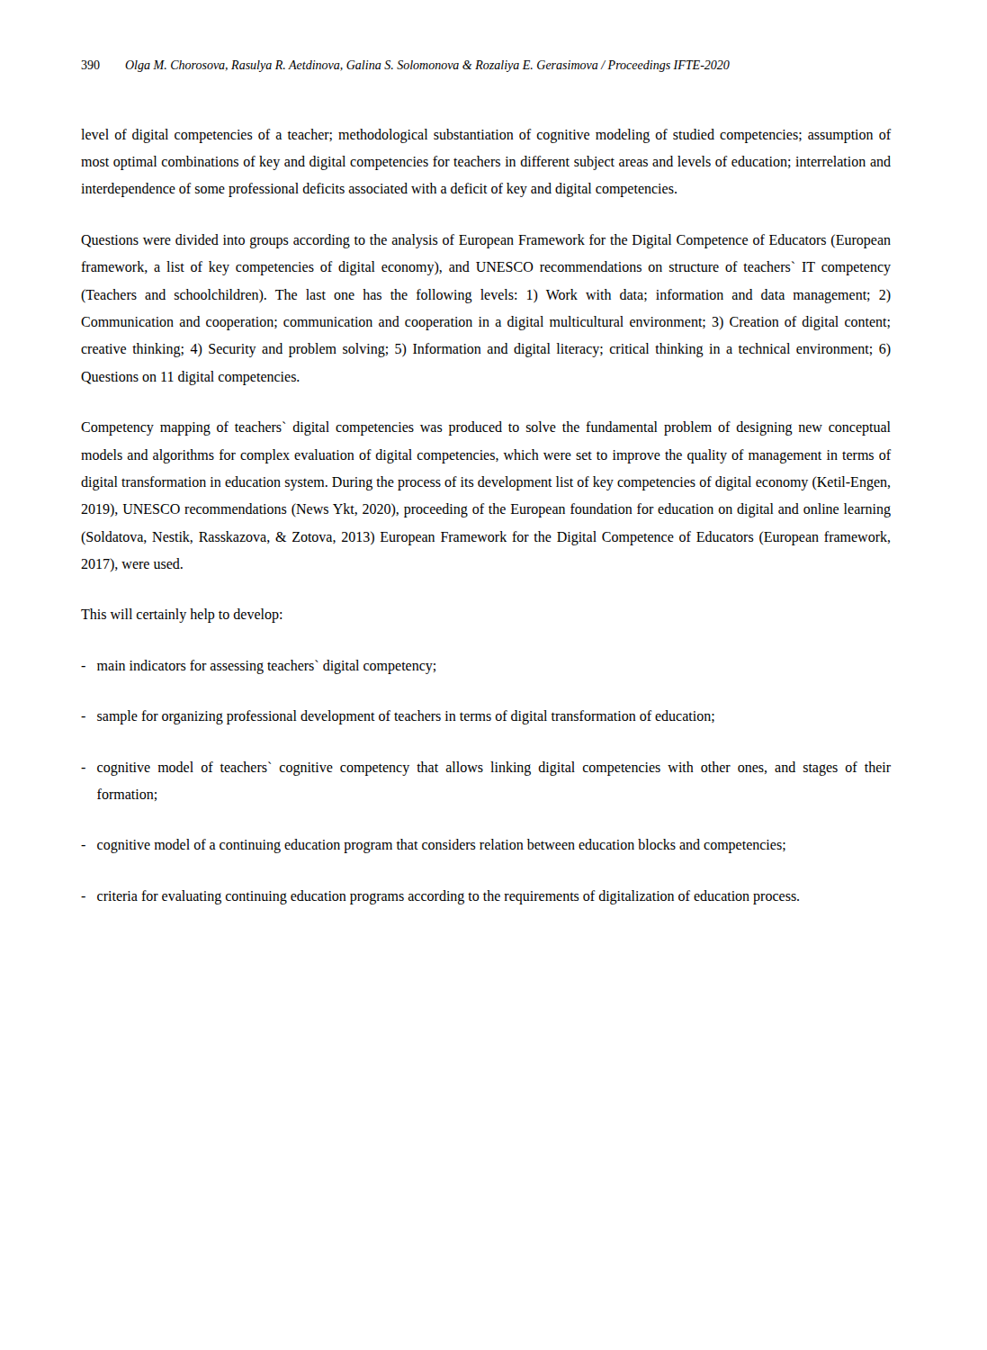390 Olga M. Chorosova, Rasulya R. Aetdinova, Galina S. Solomonova & Rozaliya E. Gerasimova / Proceedings IFTE-2020
level of digital competencies of a teacher; methodological substantiation of cognitive modeling of studied competencies; assumption of most optimal combinations of key and digital competencies for teachers in different subject areas and levels of education; interrelation and interdependence of some professional deficits associated with a deficit of key and digital competencies.
Questions were divided into groups according to the analysis of European Framework for the Digital Competence of Educators (European framework, a list of key competencies of digital economy), and UNESCO recommendations on structure of teachers` IT competency (Teachers and schoolchildren). The last one has the following levels: 1) Work with data; information and data management; 2) Communication and cooperation; communication and cooperation in a digital multicultural environment; 3) Creation of digital content; creative thinking; 4) Security and problem solving; 5) Information and digital literacy; critical thinking in a technical environment; 6) Questions on 11 digital competencies.
Competency mapping of teachers` digital competencies was produced to solve the fundamental problem of designing new conceptual models and algorithms for complex evaluation of digital competencies, which were set to improve the quality of management in terms of digital transformation in education system. During the process of its development list of key competencies of digital economy (Ketil-Engen, 2019), UNESCO recommendations (News Ykt, 2020), proceeding of the European foundation for education on digital and online learning (Soldatova, Nestik, Rasskazova, & Zotova, 2013) European Framework for the Digital Competence of Educators (European framework, 2017), were used.
This will certainly help to develop:
main indicators for assessing teachers` digital competency;
sample for organizing professional development of teachers in terms of digital transformation of education;
cognitive model of teachers` cognitive competency that allows linking digital competencies with other ones, and stages of their formation;
cognitive model of a continuing education program that considers relation between education blocks and competencies;
criteria for evaluating continuing education programs according to the requirements of digitalization of education process.